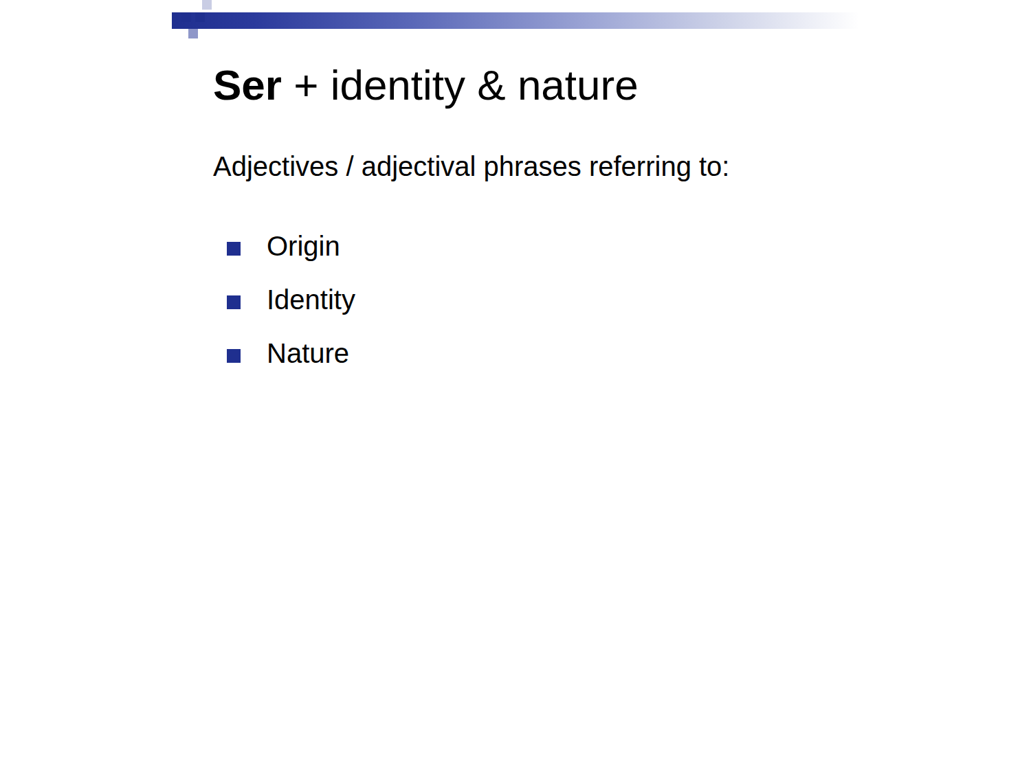Ser + identity & nature
Adjectives / adjectival phrases referring to:
Origin
Identity
Nature